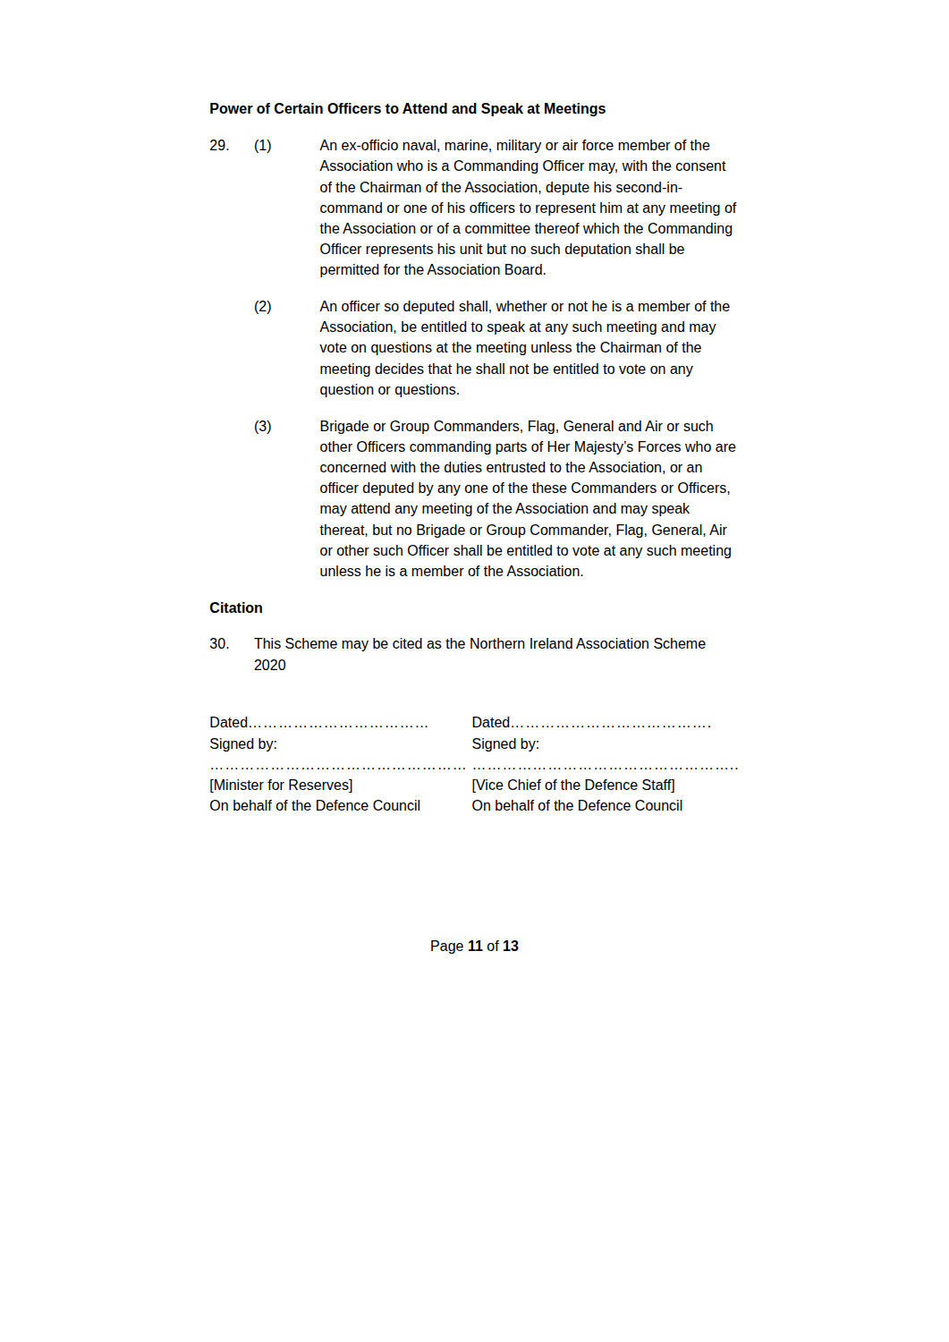Power of Certain Officers to Attend and Speak at Meetings
29.
(1)
An ex-officio naval, marine, military or air force member of the Association who is a Commanding Officer may, with the consent of the Chairman of the Association, depute his second-in-command or one of his officers to represent him at any meeting of the Association or of a committee thereof which the Commanding Officer represents his unit but no such deputation shall be permitted for the Association Board.
(2)
An officer so deputed shall, whether or not he is a member of the Association, be entitled to speak at any such meeting and may vote on questions at the meeting unless the Chairman of the meeting decides that he shall not be entitled to vote on any question or questions.
(3)
Brigade or Group Commanders, Flag, General and Air or such other Officers commanding parts of Her Majesty’s Forces who are concerned with the duties entrusted to the Association, or an officer deputed by any one of the these Commanders or Officers, may attend any meeting of the Association and may speak thereat, but no Brigade or Group Commander, Flag, General, Air or other such Officer shall be entitled to vote at any such meeting unless he is a member of the Association.
Citation
30.
This Scheme may be cited as the Northern Ireland Association Scheme 2020
| Dated ……………………………… | Dated …………………………………. |
| Signed by: | Signed by: |
| …………………………………………… | …………………………………………….. |
| [Minister for Reserves] | [Vice Chief of the Defence Staff] |
| On behalf of the Defence Council | On behalf of the Defence Council |
Page 11 of 13